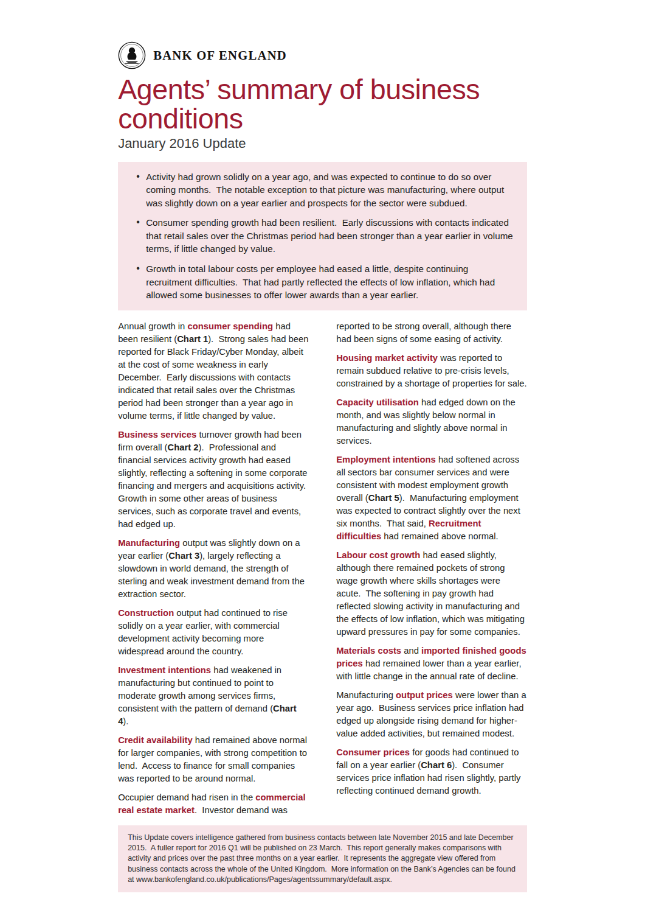Bank of England
Agents’ summary of business conditions
January 2016 Update
Activity had grown solidly on a year ago, and was expected to continue to do so over coming months. The notable exception to that picture was manufacturing, where output was slightly down on a year earlier and prospects for the sector were subdued.
Consumer spending growth had been resilient. Early discussions with contacts indicated that retail sales over the Christmas period had been stronger than a year earlier in volume terms, if little changed by value.
Growth in total labour costs per employee had eased a little, despite continuing recruitment difficulties. That had partly reflected the effects of low inflation, which had allowed some businesses to offer lower awards than a year earlier.
Annual growth in consumer spending had been resilient (Chart 1). Strong sales had been reported for Black Friday/Cyber Monday, albeit at the cost of some weakness in early December. Early discussions with contacts indicated that retail sales over the Christmas period had been stronger than a year ago in volume terms, if little changed by value.
Business services turnover growth had been firm overall (Chart 2). Professional and financial services activity growth had eased slightly, reflecting a softening in some corporate financing and mergers and acquisitions activity. Growth in some other areas of business services, such as corporate travel and events, had edged up.
Manufacturing output was slightly down on a year earlier (Chart 3), largely reflecting a slowdown in world demand, the strength of sterling and weak investment demand from the extraction sector.
Construction output had continued to rise solidly on a year earlier, with commercial development activity becoming more widespread around the country.
Investment intentions had weakened in manufacturing but continued to point to moderate growth among services firms, consistent with the pattern of demand (Chart 4).
Credit availability had remained above normal for larger companies, with strong competition to lend. Access to finance for small companies was reported to be around normal.
Occupier demand had risen in the commercial real estate market. Investor demand was reported to be strong overall, although there had been signs of some easing of activity.
Housing market activity was reported to remain subdued relative to pre-crisis levels, constrained by a shortage of properties for sale.
Capacity utilisation had edged down on the month, and was slightly below normal in manufacturing and slightly above normal in services.
Employment intentions had softened across all sectors bar consumer services and were consistent with modest employment growth overall (Chart 5). Manufacturing employment was expected to contract slightly over the next six months. That said, Recruitment difficulties had remained above normal.
Labour cost growth had eased slightly, although there remained pockets of strong wage growth where skills shortages were acute. The softening in pay growth had reflected slowing activity in manufacturing and the effects of low inflation, which was mitigating upward pressures in pay for some companies.
Materials costs and imported finished goods prices had remained lower than a year earlier, with little change in the annual rate of decline.
Manufacturing output prices were lower than a year ago. Business services price inflation had edged up alongside rising demand for higher-value added activities, but remained modest.
Consumer prices for goods had continued to fall on a year earlier (Chart 6). Consumer services price inflation had risen slightly, partly reflecting continued demand growth.
This Update covers intelligence gathered from business contacts between late November 2015 and late December 2015. A fuller report for 2016 Q1 will be published on 23 March. This report generally makes comparisons with activity and prices over the past three months on a year earlier. It represents the aggregate view offered from business contacts across the whole of the United Kingdom. More information on the Bank’s Agencies can be found at www.bankofengland.co.uk/publications/Pages/agentssummary/default.aspx.